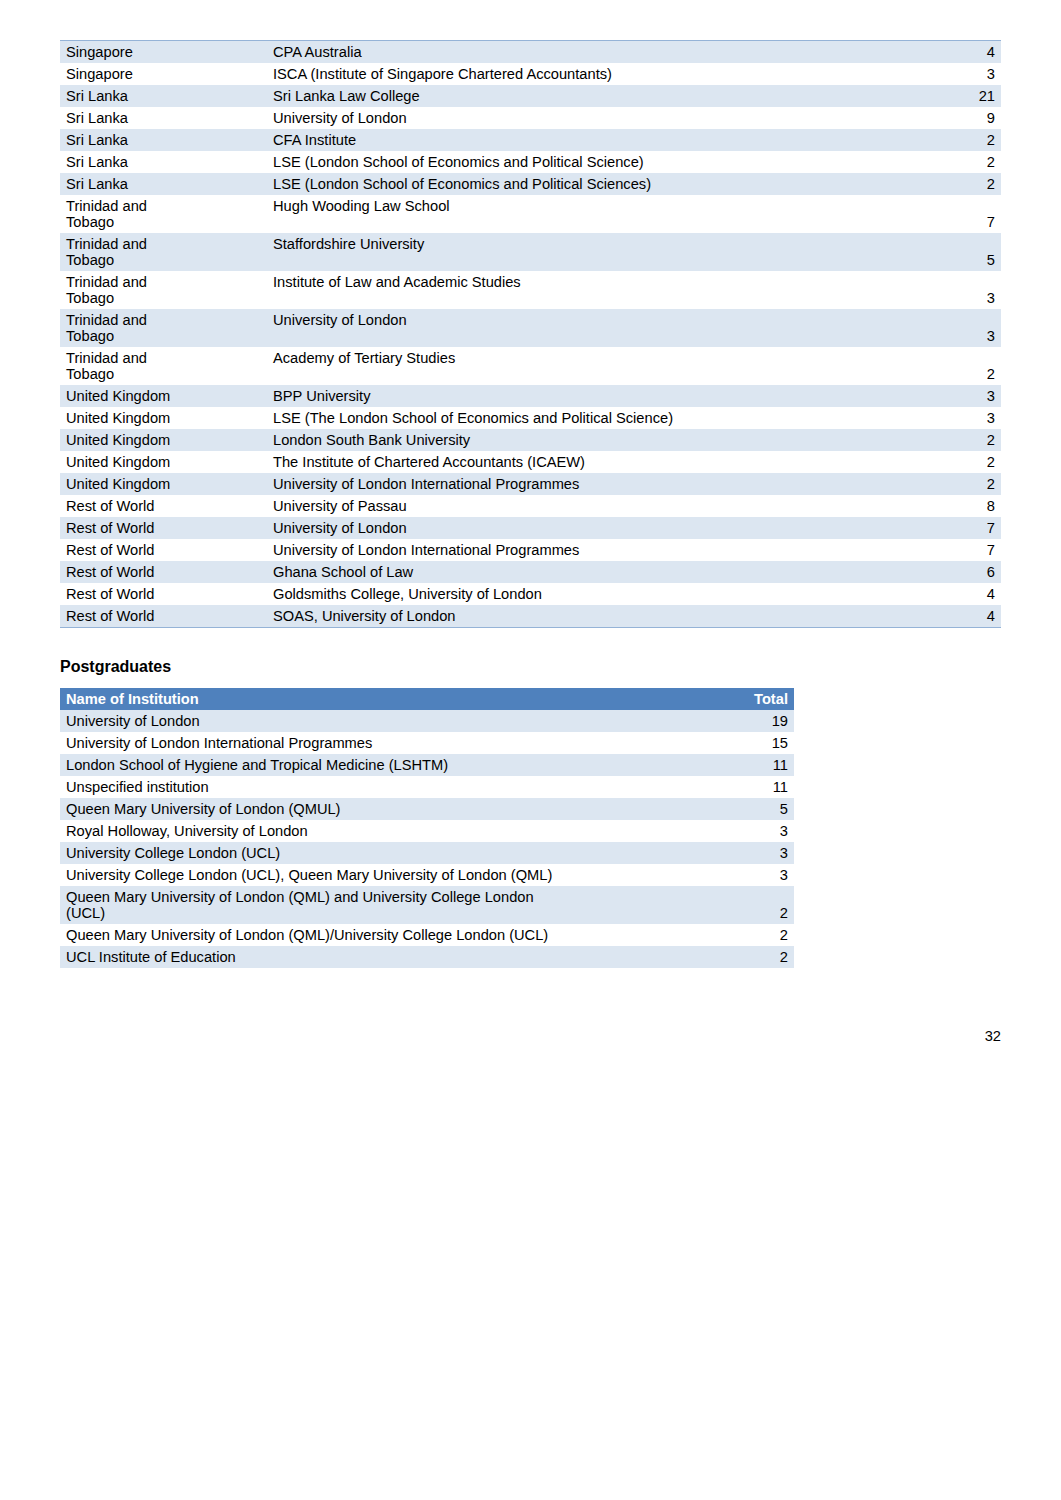| Singapore | CPA Australia | 4 |
| Singapore | ISCA (Institute of Singapore Chartered Accountants) | 3 |
| Sri Lanka | Sri Lanka Law College | 21 |
| Sri Lanka | University of London | 9 |
| Sri Lanka | CFA Institute | 2 |
| Sri Lanka | LSE (London School of Economics and Political Science) | 2 |
| Sri Lanka | LSE (London School of Economics and Political Sciences) | 2 |
| Trinidad and Tobago | Hugh Wooding Law School | 7 |
| Trinidad and Tobago | Staffordshire University | 5 |
| Trinidad and Tobago | Institute of Law and Academic Studies | 3 |
| Trinidad and Tobago | University of London | 3 |
| Trinidad and Tobago | Academy of Tertiary Studies | 2 |
| United Kingdom | BPP University | 3 |
| United Kingdom | LSE (The London School of Economics and Political Science) | 3 |
| United Kingdom | London South Bank University | 2 |
| United Kingdom | The Institute of Chartered Accountants (ICAEW) | 2 |
| United Kingdom | University of London International Programmes | 2 |
| Rest of World | University of Passau | 8 |
| Rest of World | University of London | 7 |
| Rest of World | University of London International Programmes | 7 |
| Rest of World | Ghana School of Law | 6 |
| Rest of World | Goldsmiths College, University of London | 4 |
| Rest of World | SOAS, University of London | 4 |
Postgraduates
| Name of Institution | Total |
| --- | --- |
| University of London | 19 |
| University of London International Programmes | 15 |
| London School of Hygiene and Tropical Medicine (LSHTM) | 11 |
| Unspecified institution | 11 |
| Queen Mary University of London (QMUL) | 5 |
| Royal Holloway, University of London | 3 |
| University College London (UCL) | 3 |
| University College London (UCL), Queen Mary University of London (QML) | 3 |
| Queen Mary University of London (QML) and University College London (UCL) | 2 |
| Queen Mary University of London (QML)/University College London (UCL) | 2 |
| UCL Institute of Education | 2 |
32